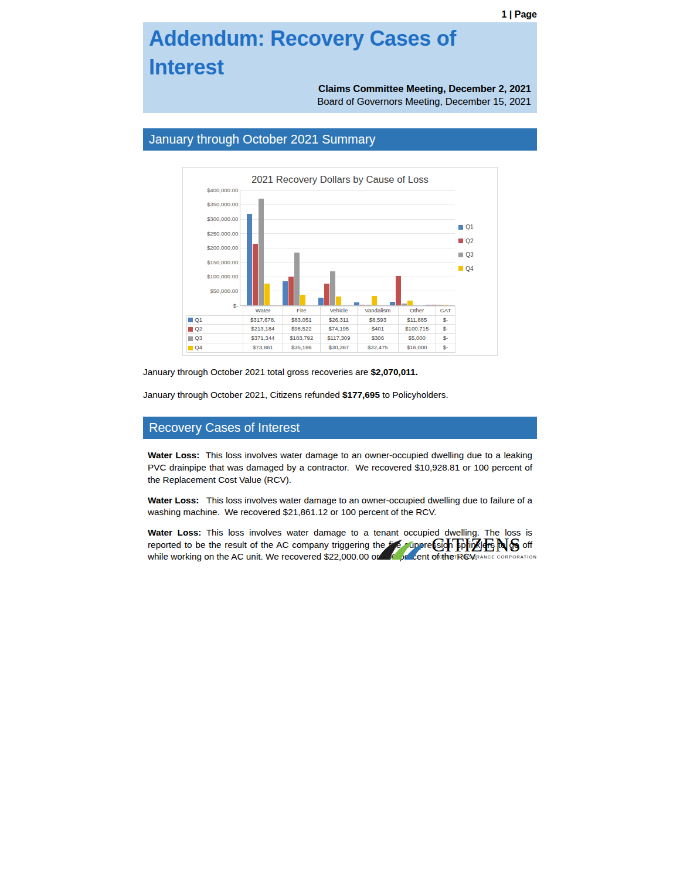1 | Page
Addendum: Recovery Cases of Interest
Claims Committee Meeting, December 2, 2021
Board of Governors Meeting, December 15, 2021
January through October 2021 Summary
2021 Recovery Dollars by Cause of Loss
$400,000.00 $350,000.00 $300,000.00 $250,000.00 $200,000.00 $150,000.00 $100,000.00 $50,000.00 $-
Q1
Q2
Q3
Q4
| | Water | Fire | Vehicle | Vandalism | Other | CAT | |
| Q1 | $317,678. | $83,051 | $26,311 | $8,593 | $11,885 | $- | |
| Q2 | $213,184 | $98,522 | $74,195 | $401 | $100,715 | $- | |
| Q3 | $371,344 | $183,792 | $117,309 | $306 | $5,000 | $- | |
| Q4 | $73,861 | $35,186 | $30,387 | $32,475 | $16,000 | $- | |
January through October 2021 total gross recoveries are $2,070,011.
January through October 2021, Citizens refunded $177,695 to Policyholders.
Recovery Cases of Interest
Water Loss: This loss involves water damage to an owner-occupied dwelling due to a leaking PVC drainpipe that was damaged by a contractor. We recovered $10,928.81 or 100 percent of the Replacement Cost Value (RCV).
Water Loss: This loss involves water damage to an owner-occupied dwelling due to failure of a washing machine. We recovered $21,861.12 or 100 percent of the RCV.
Water Loss: This loss involves water damage to a tenant occupied dwelling. The loss is reported to be the result of the AC company triggering the fire suppression sprinklers to go off while working on the AC unit. We recovered $22,000.00 or 100 percent of the RCV.
CITIZENS
PROPERTY INSURANCE CORPORATION